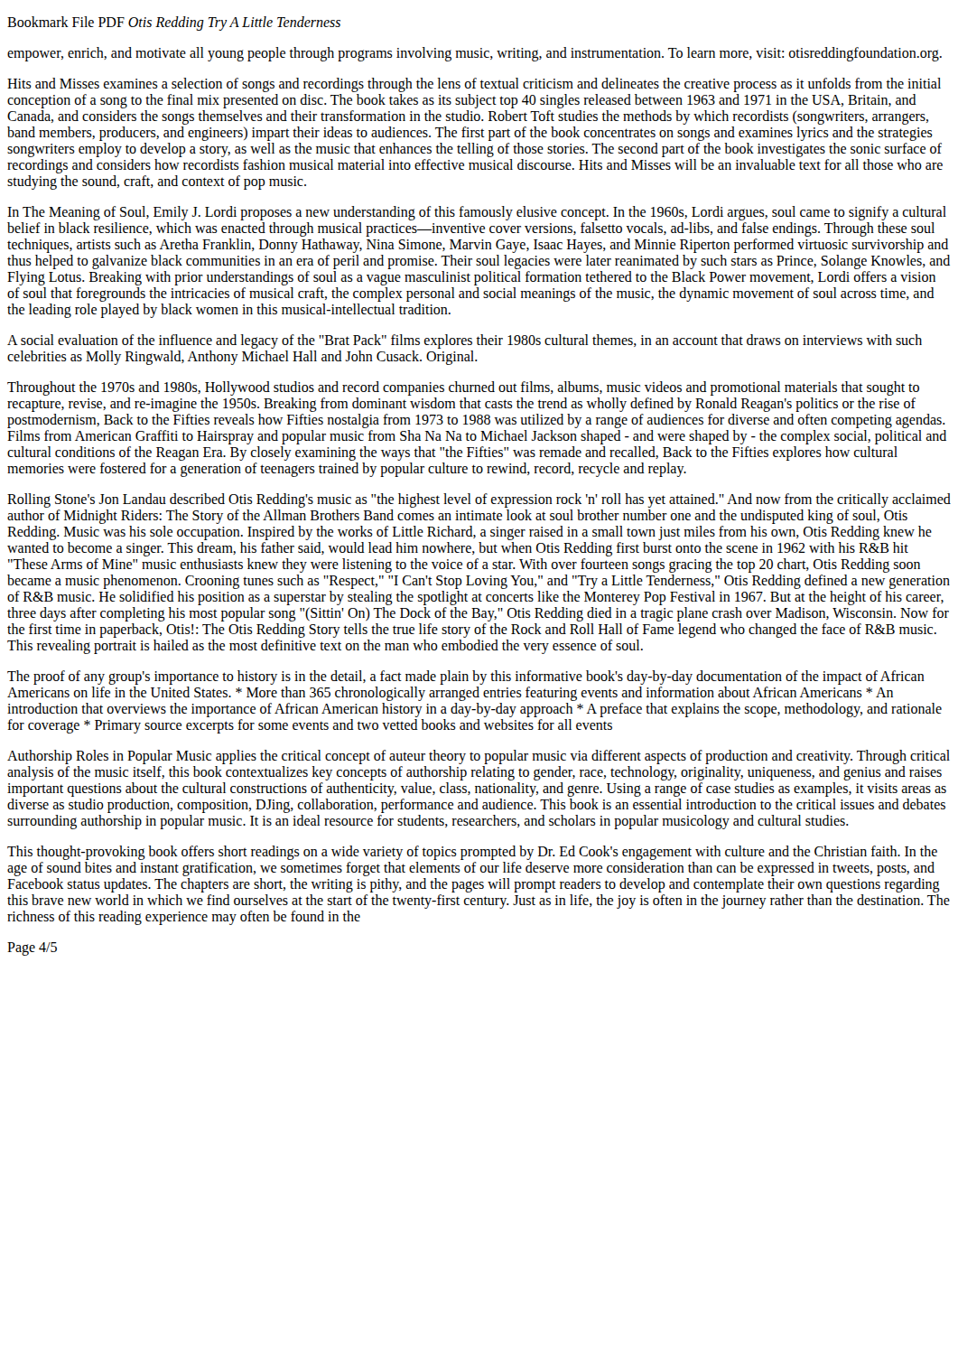Bookmark File PDF Otis Redding Try A Little Tenderness
empower, enrich, and motivate all young people through programs involving music, writing, and instrumentation. To learn more, visit: otisreddingfoundation.org.
Hits and Misses examines a selection of songs and recordings through the lens of textual criticism and delineates the creative process as it unfolds from the initial conception of a song to the final mix presented on disc. The book takes as its subject top 40 singles released between 1963 and 1971 in the USA, Britain, and Canada, and considers the songs themselves and their transformation in the studio. Robert Toft studies the methods by which recordists (songwriters, arrangers, band members, producers, and engineers) impart their ideas to audiences. The first part of the book concentrates on songs and examines lyrics and the strategies songwriters employ to develop a story, as well as the music that enhances the telling of those stories. The second part of the book investigates the sonic surface of recordings and considers how recordists fashion musical material into effective musical discourse. Hits and Misses will be an invaluable text for all those who are studying the sound, craft, and context of pop music.
In The Meaning of Soul, Emily J. Lordi proposes a new understanding of this famously elusive concept. In the 1960s, Lordi argues, soul came to signify a cultural belief in black resilience, which was enacted through musical practices—inventive cover versions, falsetto vocals, ad-libs, and false endings. Through these soul techniques, artists such as Aretha Franklin, Donny Hathaway, Nina Simone, Marvin Gaye, Isaac Hayes, and Minnie Riperton performed virtuosic survivorship and thus helped to galvanize black communities in an era of peril and promise. Their soul legacies were later reanimated by such stars as Prince, Solange Knowles, and Flying Lotus. Breaking with prior understandings of soul as a vague masculinist political formation tethered to the Black Power movement, Lordi offers a vision of soul that foregrounds the intricacies of musical craft, the complex personal and social meanings of the music, the dynamic movement of soul across time, and the leading role played by black women in this musical-intellectual tradition.
A social evaluation of the influence and legacy of the "Brat Pack" films explores their 1980s cultural themes, in an account that draws on interviews with such celebrities as Molly Ringwald, Anthony Michael Hall and John Cusack. Original.
Throughout the 1970s and 1980s, Hollywood studios and record companies churned out films, albums, music videos and promotional materials that sought to recapture, revise, and re-imagine the 1950s. Breaking from dominant wisdom that casts the trend as wholly defined by Ronald Reagan's politics or the rise of postmodernism, Back to the Fifties reveals how Fifties nostalgia from 1973 to 1988 was utilized by a range of audiences for diverse and often competing agendas. Films from American Graffiti to Hairspray and popular music from Sha Na Na to Michael Jackson shaped - and were shaped by - the complex social, political and cultural conditions of the Reagan Era. By closely examining the ways that "the Fifties" was remade and recalled, Back to the Fifties explores how cultural memories were fostered for a generation of teenagers trained by popular culture to rewind, record, recycle and replay.
Rolling Stone's Jon Landau described Otis Redding's music as "the highest level of expression rock 'n' roll has yet attained." And now from the critically acclaimed author of Midnight Riders: The Story of the Allman Brothers Band comes an intimate look at soul brother number one and the undisputed king of soul, Otis Redding. Music was his sole occupation. Inspired by the works of Little Richard, a singer raised in a small town just miles from his own, Otis Redding knew he wanted to become a singer. This dream, his father said, would lead him nowhere, but when Otis Redding first burst onto the scene in 1962 with his R&B hit "These Arms of Mine" music enthusiasts knew they were listening to the voice of a star. With over fourteen songs gracing the top 20 chart, Otis Redding soon became a music phenomenon. Crooning tunes such as "Respect," "I Can't Stop Loving You," and "Try a Little Tenderness," Otis Redding defined a new generation of R&B music. He solidified his position as a superstar by stealing the spotlight at concerts like the Monterey Pop Festival in 1967. But at the height of his career, three days after completing his most popular song "(Sittin' On) The Dock of the Bay," Otis Redding died in a tragic plane crash over Madison, Wisconsin. Now for the first time in paperback, Otis!: The Otis Redding Story tells the true life story of the Rock and Roll Hall of Fame legend who changed the face of R&B music. This revealing portrait is hailed as the most definitive text on the man who embodied the very essence of soul.
The proof of any group's importance to history is in the detail, a fact made plain by this informative book's day-by-day documentation of the impact of African Americans on life in the United States. * More than 365 chronologically arranged entries featuring events and information about African Americans * An introduction that overviews the importance of African American history in a day-by-day approach * A preface that explains the scope, methodology, and rationale for coverage * Primary source excerpts for some events and two vetted books and websites for all events
Authorship Roles in Popular Music applies the critical concept of auteur theory to popular music via different aspects of production and creativity. Through critical analysis of the music itself, this book contextualizes key concepts of authorship relating to gender, race, technology, originality, uniqueness, and genius and raises important questions about the cultural constructions of authenticity, value, class, nationality, and genre. Using a range of case studies as examples, it visits areas as diverse as studio production, composition, DJing, collaboration, performance and audience. This book is an essential introduction to the critical issues and debates surrounding authorship in popular music. It is an ideal resource for students, researchers, and scholars in popular musicology and cultural studies.
This thought-provoking book offers short readings on a wide variety of topics prompted by Dr. Ed Cook's engagement with culture and the Christian faith. In the age of sound bites and instant gratification, we sometimes forget that elements of our life deserve more consideration than can be expressed in tweets, posts, and Facebook status updates. The chapters are short, the writing is pithy, and the pages will prompt readers to develop and contemplate their own questions regarding this brave new world in which we find ourselves at the start of the twenty-first century. Just as in life, the joy is often in the journey rather than the destination. The richness of this reading experience may often be found in the
Page 4/5